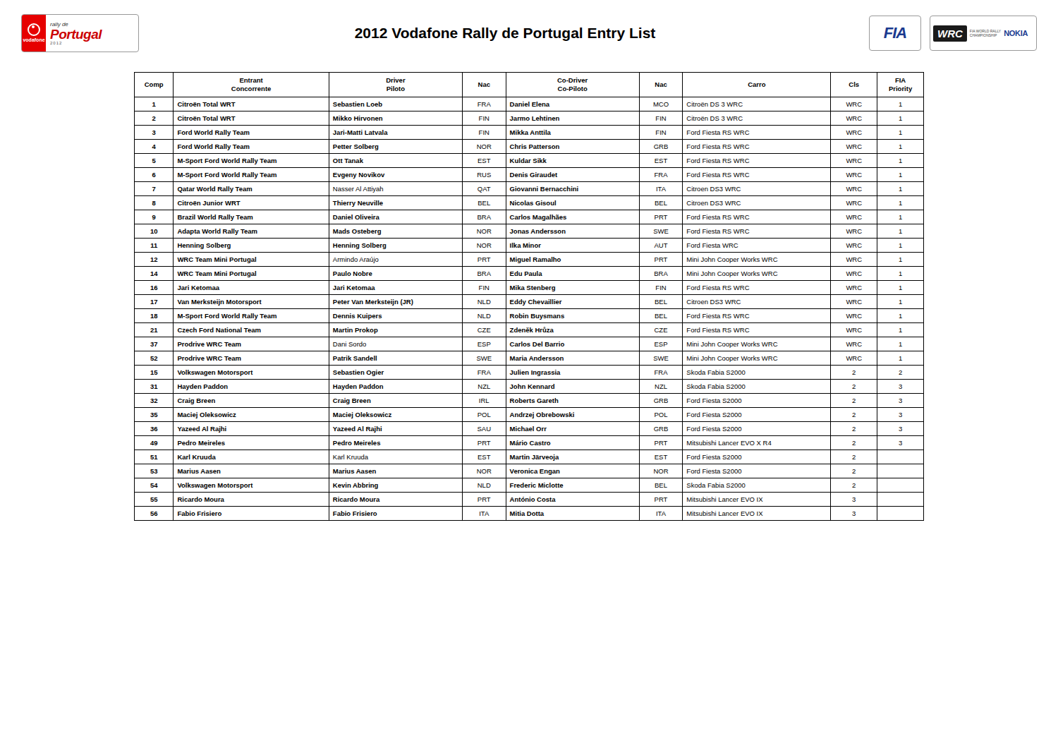vodafone
rally de
Portugal
2012
2012 Vodafone Rally de Portugal Entry List
FIA
WRC
FIA WORLD RALLY
CHAMPIONSHIP
NOKIA
| Comp | Entrant Concorrente | Driver Piloto | Nac | Co-Driver Co-Piloto | Nac | Carro | Cls | FIA Priority |
| --- | --- | --- | --- | --- | --- | --- | --- | --- |
| 1 | Citroën Total WRT | Sebastien Loeb | FRA | Daniel Elena | MCO | Citroën DS 3 WRC | WRC | 1 |
| 2 | Citroën Total WRT | Mikko Hirvonen | FIN | Jarmo Lehtinen | FIN | Citroën DS 3 WRC | WRC | 1 |
| 3 | Ford World Rally Team | Jari-Matti Latvala | FIN | Mikka Anttila | FIN | Ford Fiesta RS WRC | WRC | 1 |
| 4 | Ford World Rally Team | Petter Solberg | NOR | Chris Patterson | GRB | Ford Fiesta RS WRC | WRC | 1 |
| 5 | M-Sport Ford World Rally Team | Ott Tanak | EST | Kuldar Sikk | EST | Ford Fiesta RS WRC | WRC | 1 |
| 6 | M-Sport Ford World Rally Team | Evgeny Novikov | RUS | Denis Giraudet | FRA | Ford Fiesta RS WRC | WRC | 1 |
| 7 | Qatar World Rally Team | Nasser Al Attiyah | QAT | Giovanni Bernacchini | ITA | Citroen DS3 WRC | WRC | 1 |
| 8 | Citroën Junior WRT | Thierry Neuville | BEL | Nicolas Gisoul | BEL | Citroen DS3 WRC | WRC | 1 |
| 9 | Brazil World Rally Team | Daniel Oliveira | BRA | Carlos Magalhães | PRT | Ford Fiesta RS WRC | WRC | 1 |
| 10 | Adapta World Rally Team | Mads Osteberg | NOR | Jonas Andersson | SWE | Ford Fiesta RS WRC | WRC | 1 |
| 11 | Henning Solberg | Henning Solberg | NOR | Ilka Minor | AUT | Ford Fiesta WRC | WRC | 1 |
| 12 | WRC Team Mini Portugal | Armindo Araújo | PRT | Miguel Ramalho | PRT | Mini John Cooper Works WRC | WRC | 1 |
| 14 | WRC Team Mini Portugal | Paulo Nobre | BRA | Edu Paula | BRA | Mini John Cooper Works WRC | WRC | 1 |
| 16 | Jari Ketomaa | Jari Ketomaa | FIN | Mika Stenberg | FIN | Ford Fiesta RS WRC | WRC | 1 |
| 17 | Van Merksteijn Motorsport | Peter Van Merksteijn (JR) | NLD | Eddy Chevaillier | BEL | Citroen DS3 WRC | WRC | 1 |
| 18 | M-Sport Ford World Rally Team | Dennis Kuipers | NLD | Robin Buysmans | BEL | Ford Fiesta RS WRC | WRC | 1 |
| 21 | Czech Ford National Team | Martin Prokop | CZE | Zdeněk Hrůza | CZE | Ford Fiesta RS WRC | WRC | 1 |
| 37 | Prodrive WRC Team | Dani Sordo | ESP | Carlos Del Barrio | ESP | Mini John Cooper Works WRC | WRC | 1 |
| 52 | Prodrive WRC Team | Patrik Sandell | SWE | Maria Andersson | SWE | Mini John Cooper Works WRC | WRC | 1 |
| 15 | Volkswagen Motorsport | Sebastien Ogier | FRA | Julien Ingrassia | FRA | Skoda Fabia S2000 | 2 | 2 |
| 31 | Hayden Paddon | Hayden Paddon | NZL | John Kennard | NZL | Skoda Fabia S2000 | 2 | 3 |
| 32 | Craig Breen | Craig Breen | IRL | Roberts Gareth | GRB | Ford Fiesta S2000 | 2 | 3 |
| 35 | Maciej Oleksowicz | Maciej Oleksowicz | POL | Andrzej Obrebowski | POL | Ford Fiesta S2000 | 2 | 3 |
| 36 | Yazeed Al Rajhi | Yazeed Al Rajhi | SAU | Michael Orr | GRB | Ford Fiesta S2000 | 2 | 3 |
| 49 | Pedro Meireles | Pedro Meireles | PRT | Mário Castro | PRT | Mitsubishi Lancer EVO X R4 | 2 | 3 |
| 51 | Karl Kruuda | Karl Kruuda | EST | Martin Järveoja | EST | Ford Fiesta S2000 | 2 | |
| 53 | Marius Aasen | Marius Aasen | NOR | Veronica Engan | NOR | Ford Fiesta S2000 | 2 | |
| 54 | Volkswagen Motorsport | Kevin Abbring | NLD | Frederic Miclotte | BEL | Skoda Fabia S2000 | 2 | |
| 55 | Ricardo Moura | Ricardo Moura | PRT | António Costa | PRT | Mitsubishi Lancer EVO IX | 3 | |
| 56 | Fabio Frisiero | Fabio Frisiero | ITA | Mitia Dotta | ITA | Mitsubishi Lancer EVO IX | 3 | |